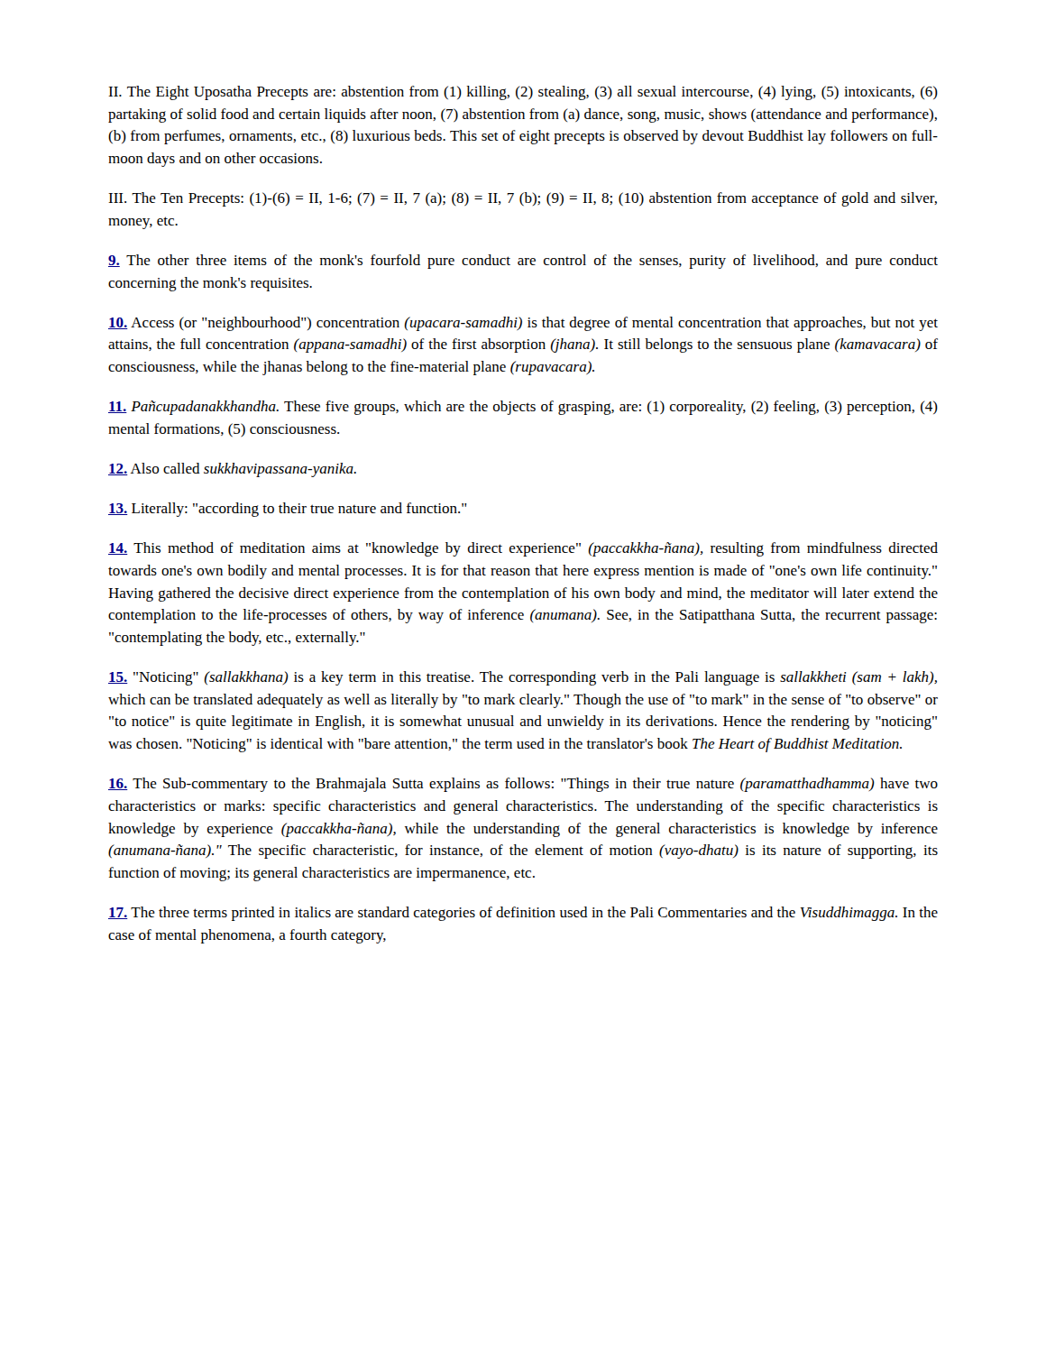II. The Eight Uposatha Precepts are: abstention from (1) killing, (2) stealing, (3) all sexual intercourse, (4) lying, (5) intoxicants, (6) partaking of solid food and certain liquids after noon, (7) abstention from (a) dance, song, music, shows (attendance and performance), (b) from perfumes, ornaments, etc., (8) luxurious beds. This set of eight precepts is observed by devout Buddhist lay followers on full-moon days and on other occasions.
III. The Ten Precepts: (1)-(6) = II, 1-6; (7) = II, 7 (a); (8) = II, 7 (b); (9) = II, 8; (10) abstention from acceptance of gold and silver, money, etc.
9. The other three items of the monk's fourfold pure conduct are control of the senses, purity of livelihood, and pure conduct concerning the monk's requisites.
10. Access (or "neighbourhood") concentration (upacara-samadhi) is that degree of mental concentration that approaches, but not yet attains, the full concentration (appana-samadhi) of the first absorption (jhana). It still belongs to the sensuous plane (kamavacara) of consciousness, while the jhanas belong to the fine-material plane (rupavacara).
11. Pañcupadanakkhandha. These five groups, which are the objects of grasping, are: (1) corporeality, (2) feeling, (3) perception, (4) mental formations, (5) consciousness.
12. Also called sukkhavipassana-yanika.
13. Literally: "according to their true nature and function."
14. This method of meditation aims at "knowledge by direct experience" (paccakkha-ñana), resulting from mindfulness directed towards one's own bodily and mental processes. It is for that reason that here express mention is made of "one's own life continuity." Having gathered the decisive direct experience from the contemplation of his own body and mind, the meditator will later extend the contemplation to the life-processes of others, by way of inference (anumana). See, in the Satipatthana Sutta, the recurrent passage: "contemplating the body, etc., externally."
15. "Noticing" (sallakkhana) is a key term in this treatise. The corresponding verb in the Pali language is sallakkheti (sam + lakh), which can be translated adequately as well as literally by "to mark clearly." Though the use of "to mark" in the sense of "to observe" or "to notice" is quite legitimate in English, it is somewhat unusual and unwieldy in its derivations. Hence the rendering by "noticing" was chosen. "Noticing" is identical with "bare attention," the term used in the translator's book The Heart of Buddhist Meditation.
16. The Sub-commentary to the Brahmajala Sutta explains as follows: "Things in their true nature (paramatthadhamma) have two characteristics or marks: specific characteristics and general characteristics. The understanding of the specific characteristics is knowledge by experience (paccakkha-ñana), while the understanding of the general characteristics is knowledge by inference (anumana-ñana)." The specific characteristic, for instance, of the element of motion (vayo-dhatu) is its nature of supporting, its function of moving; its general characteristics are impermanence, etc.
17. The three terms printed in italics are standard categories of definition used in the Pali Commentaries and the Visuddhimagga. In the case of mental phenomena, a fourth category,